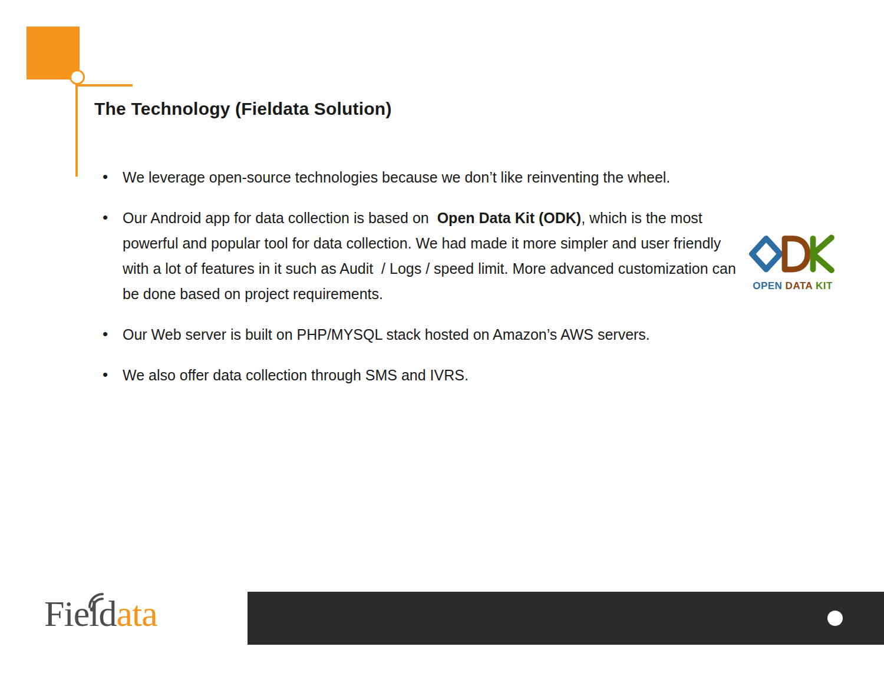The Technology (Fieldata Solution)
We leverage open-source technologies because we don’t like reinventing the wheel.
Our Android app for data collection is based on Open Data Kit (ODK), which is the most powerful and popular tool for data collection. We had made it more simpler and user friendly with a lot of features in it such as Audit / Logs / speed limit. More advanced customization can be done based on project requirements.
Our Web server is built on PHP/MYSQL stack hosted on Amazon’s AWS servers.
We also offer data collection through SMS and IVRS.
OPEN DATA KIT
Field ata